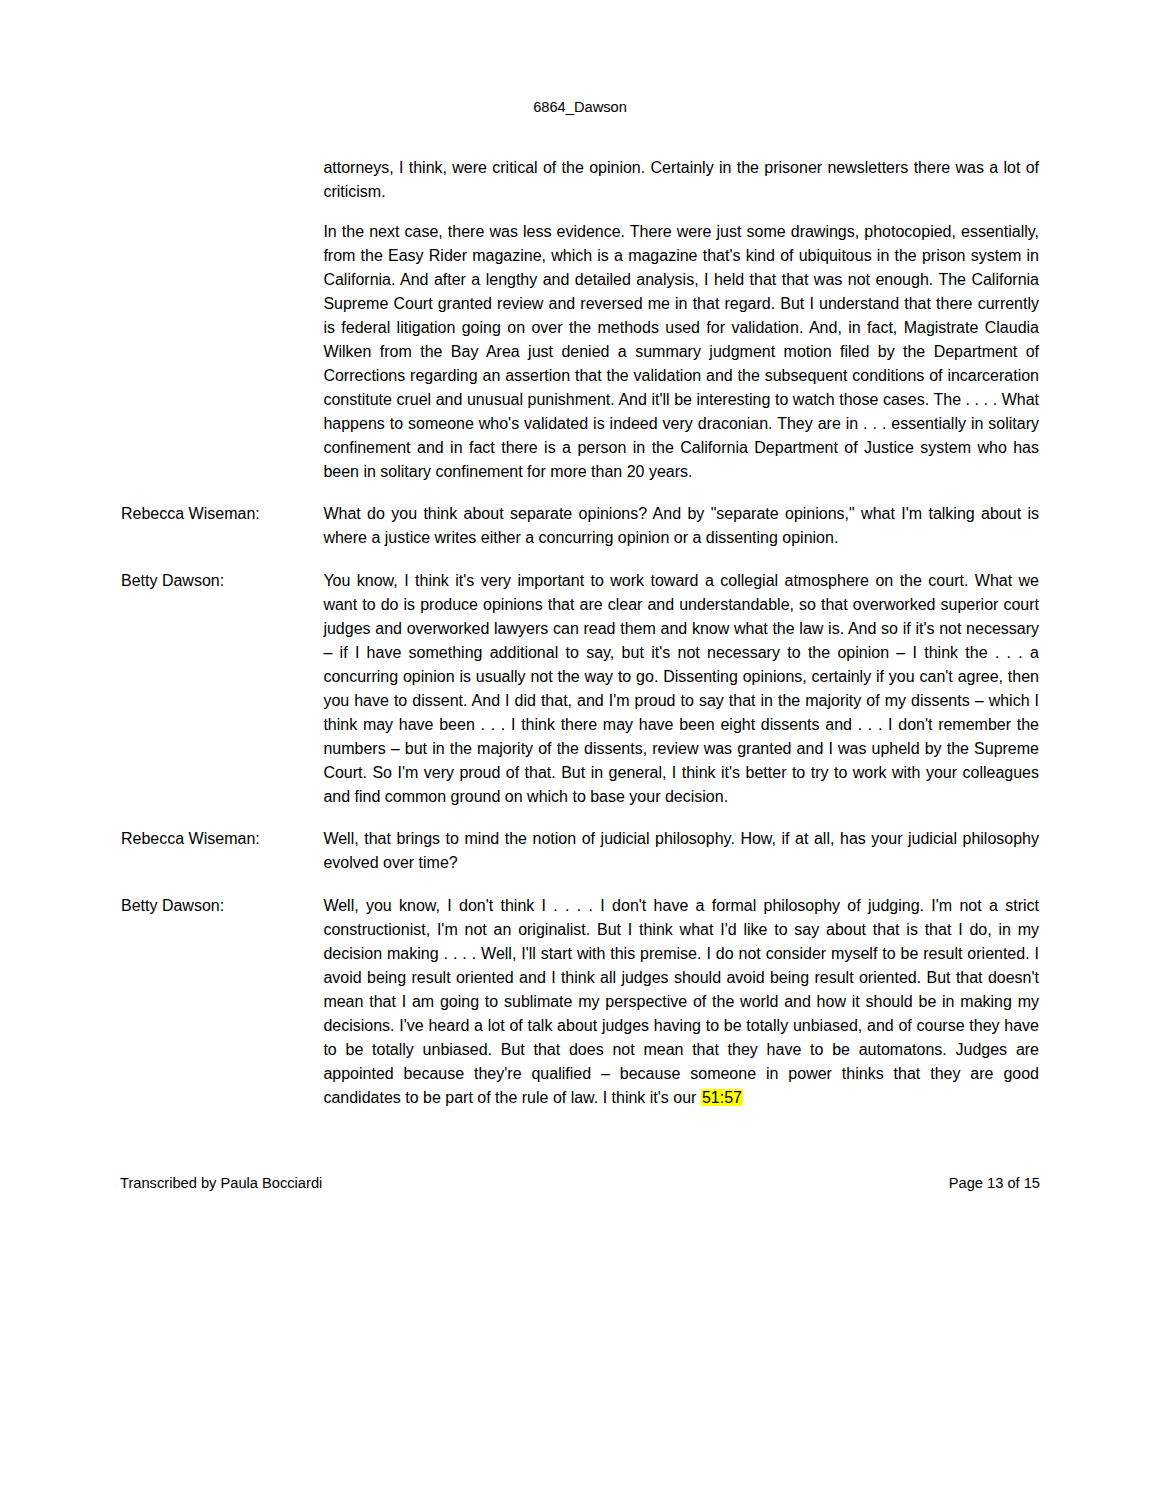6864_Dawson
| | attorneys, I think, were critical of the opinion. Certainly in the prisoner newsletters there was a lot of criticism. In the next case, there was less evidence. There were just some drawings, photocopied, essentially, from the Easy Rider magazine, which is a magazine that's kind of ubiquitous in the prison system in California. And after a lengthy and detailed analysis, I held that that was not enough. The California Supreme Court granted review and reversed me in that regard. But I understand that there currently is federal litigation going on over the methods used for validation. And, in fact, Magistrate Claudia Wilken from the Bay Area just denied a summary judgment motion filed by the Department of Corrections regarding an assertion that the validation and the subsequent conditions of incarceration constitute cruel and unusual punishment. And it'll be interesting to watch those cases. The . . . . What happens to someone who's validated is indeed very draconian. They are in . . . essentially in solitary confinement and in fact there is a person in the California Department of Justice system who has been in solitary confinement for more than 20 years. |
| Rebecca Wiseman: | What do you think about separate opinions? And by "separate opinions," what I'm talking about is where a justice writes either a concurring opinion or a dissenting opinion. |
| Betty Dawson: | You know, I think it's very important to work toward a collegial atmosphere on the court. What we want to do is produce opinions that are clear and understandable, so that overworked superior court judges and overworked lawyers can read them and know what the law is. And so if it's not necessary – if I have something additional to say, but it's not necessary to the opinion – I think the . . . a concurring opinion is usually not the way to go. Dissenting opinions, certainly if you can't agree, then you have to dissent. And I did that, and I'm proud to say that in the majority of my dissents – which I think may have been . . . I think there may have been eight dissents and . . . I don't remember the numbers – but in the majority of the dissents, review was granted and I was upheld by the Supreme Court. So I'm very proud of that. But in general, I think it's better to try to work with your colleagues and find common ground on which to base your decision. |
| Rebecca Wiseman: | Well, that brings to mind the notion of judicial philosophy. How, if at all, has your judicial philosophy evolved over time? |
| Betty Dawson: | Well, you know, I don't think I . . . . I don't have a formal philosophy of judging. I'm not a strict constructionist, I'm not an originalist. But I think what I'd like to say about that is that I do, in my decision making . . . . Well, I'll start with this premise. I do not consider myself to be result oriented. I avoid being result oriented and I think all judges should avoid being result oriented. But that doesn't mean that I am going to sublimate my perspective of the world and how it should be in making my decisions. I've heard a lot of talk about judges having to be totally unbiased, and of course they have to be totally unbiased. But that does not mean that they have to be automatons. Judges are appointed because they're qualified – because someone in power thinks that they are good candidates to be part of the rule of law. I think it's our 51:57 |
Transcribed by Paula Bocciardi Page 13 of 15